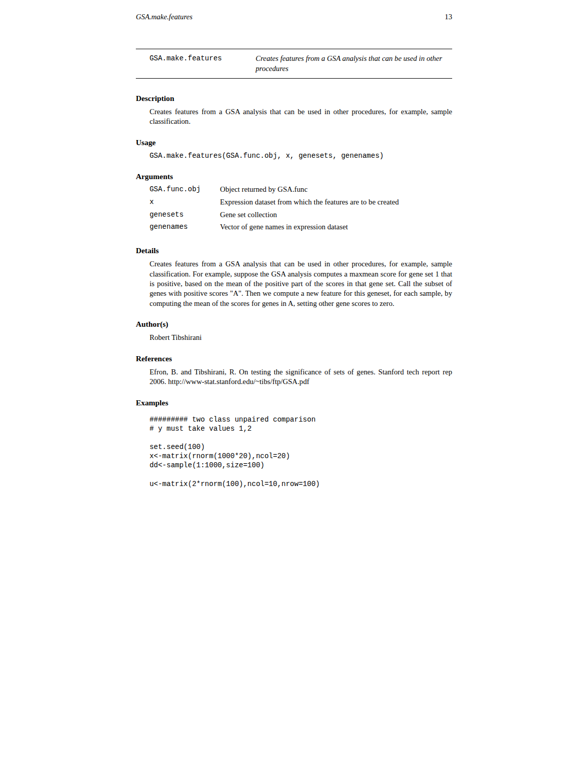GSA.make.features 13
| GSA.make.features | Creates features from a GSA analysis that can be used in other procedures |
Description
Creates features from a GSA analysis that can be used in other procedures, for example, sample classification.
Usage
GSA.make.features(GSA.func.obj, x, genesets, genenames)
Arguments
| GSA.func.obj | Object returned by GSA.func |
| x | Expression dataset from which the features are to be created |
| genesets | Gene set collection |
| genenames | Vector of gene names in expression dataset |
Details
Creates features from a GSA analysis that can be used in other procedures, for example, sample classification. For example, suppose the GSA analysis computes a maxmean score for gene set 1 that is positive, based on the mean of the positive part of the scores in that gene set. Call the subset of genes with positive scores "A". Then we compute a new feature for this geneset, for each sample, by computing the mean of the scores for genes in A, setting other gene scores to zero.
Author(s)
Robert Tibshirani
References
Efron, B. and Tibshirani, R. On testing the significance of sets of genes. Stanford tech report rep 2006. http://www-stat.stanford.edu/~tibs/ftp/GSA.pdf
Examples
######### two class unpaired comparison
# y must take values 1,2

set.seed(100)
x<-matrix(rnorm(1000*20),ncol=20)
dd<-sample(1:1000,size=100)

u<-matrix(2*rnorm(100),ncol=10,nrow=100)